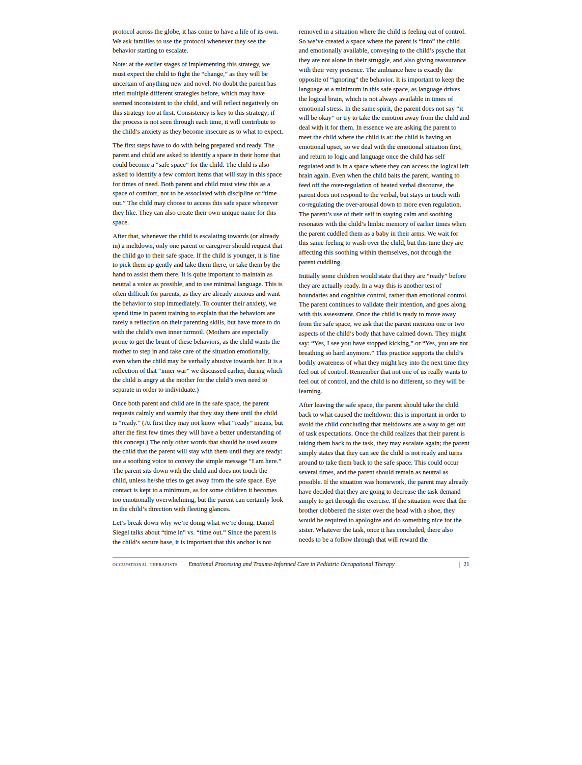protocol across the globe, it has come to have a life of its own. We ask families to use the protocol whenever they see the behavior starting to escalate.
Note: at the earlier stages of implementing this strategy, we must expect the child to fight the “change,” as they will be uncertain of anything new and novel. No doubt the parent has tried multiple different strategies before, which may have seemed inconsistent to the child, and will reflect negatively on this strategy too at first. Consistency is key to this strategy; if the process is not seen through each time, it will contribute to the child’s anxiety as they become insecure as to what to expect.
The first steps have to do with being prepared and ready. The parent and child are asked to identify a space in their home that could become a “safe space” for the child. The child is also asked to identify a few comfort items that will stay in this space for times of need. Both parent and child must view this as a space of comfort, not to be associated with discipline or “time out.” The child may choose to access this safe space whenever they like. They can also create their own unique name for this space.
After that, whenever the child is escalating towards (or already in) a meltdown, only one parent or caregiver should request that the child go to their safe space. If the child is younger, it is fine to pick them up gently and take them there, or take them by the hand to assist them there. It is quite important to maintain as neutral a voice as possible, and to use minimal language. This is often difficult for parents, as they are already anxious and want the behavior to stop immediately. To counter their anxiety, we spend time in parent training to explain that the behaviors are rarely a reflection on their parenting skills, but have more to do with the child’s own inner turmoil. (Mothers are especially prone to get the brunt of these behaviors, as the child wants the mother to step in and take care of the situation emotionally, even when the child may be verbally abusive towards her. It is a reflection of that “inner war” we discussed earlier, during which the child is angry at the mother for the child’s own need to separate in order to individuate.)
Once both parent and child are in the safe space, the parent requests calmly and warmly that they stay there until the child is “ready.” (At first they may not know what “ready” means, but after the first few times they will have a better understanding of this concept.) The only other words that should be used assure the child that the parent will stay with them until they are ready: use a soothing voice to convey the simple message “I am here.” The parent sits down with the child and does not touch the child, unless he/she tries to get away from the safe space. Eye contact is kept to a minimum, as for some children it becomes too emotionally overwhelming, but the parent can certainly look in the child’s direction with fleeting glances.
Let’s break down why we’re doing what we’re doing. Daniel Siegel talks about “time in” vs. “time out.” Since the parent is the child’s secure base, it is important that this anchor is not removed in a situation where the child is feeling out of control. So we’ve created a space where the parent is “into” the child and emotionally available, conveying to the child’s psyche that they are not alone in their struggle, and also giving reassurance with their very presence. The ambiance here is exactly the opposite of “ignoring” the behavior. It is important to keep the language at a minimum in this safe space, as language drives the logical brain, which is not always available in times of emotional stress. In the same spirit, the parent does not say “it will be okay” or try to take the emotion away from the child and deal with it for them. In essence we are asking the parent to meet the child where the child is at: the child is having an emotional upset, so we deal with the emotional situation first, and return to logic and language once the child has self regulated and is in a space where they can access the logical left brain again. Even when the child baits the parent, wanting to feed off the over-regulation of heated verbal discourse, the parent does not respond to the verbal, but stays in touch with co-regulating the over-arousal down to more even regulation. The parent’s use of their self in staying calm and soothing resonates with the child’s limbic memory of earlier times when the parent cuddled them as a baby in their arms. We wait for this same feeling to wash over the child, but this time they are affecting this soothing within themselves, not through the parent cuddling.
Initially some children would state that they are “ready” before they are actually ready. In a way this is another test of boundaries and cognitive control, rather than emotional control. The parent continues to validate their intention, and goes along with this assessment. Once the child is ready to move away from the safe space, we ask that the parent mention one or two aspects of the child’s body that have calmed down. They might say: “Yes, I see you have stopped kicking,” or “Yes, you are not breathing so hard anymore.” This practice supports the child’s bodily awareness of what they might key into the next time they feel out of control. Remember that not one of us really wants to feel out of control, and the child is no different, so they will be learning.
After leaving the safe space, the parent should take the child back to what caused the meltdown: this is important in order to avoid the child concluding that meltdowns are a way to get out of task expectations. Once the child realizes that their parent is taking them back to the task, they may escalate again; the parent simply states that they can see the child is not ready and turns around to take them back to the safe space. This could occur several times, and the parent should remain as neutral as possible. If the situation was homework, the parent may already have decided that they are going to decrease the task demand simply to get through the exercise. If the situation were that the brother clobbered the sister over the head with a shoe, they would be required to apologize and do something nice for the sister. Whatever the task, once it has concluded, there also needs to be a follow through that will reward the
Occupational Therapists Emotional Processing and Trauma-Informed Care in Pediatric Occupational Therapy | 21